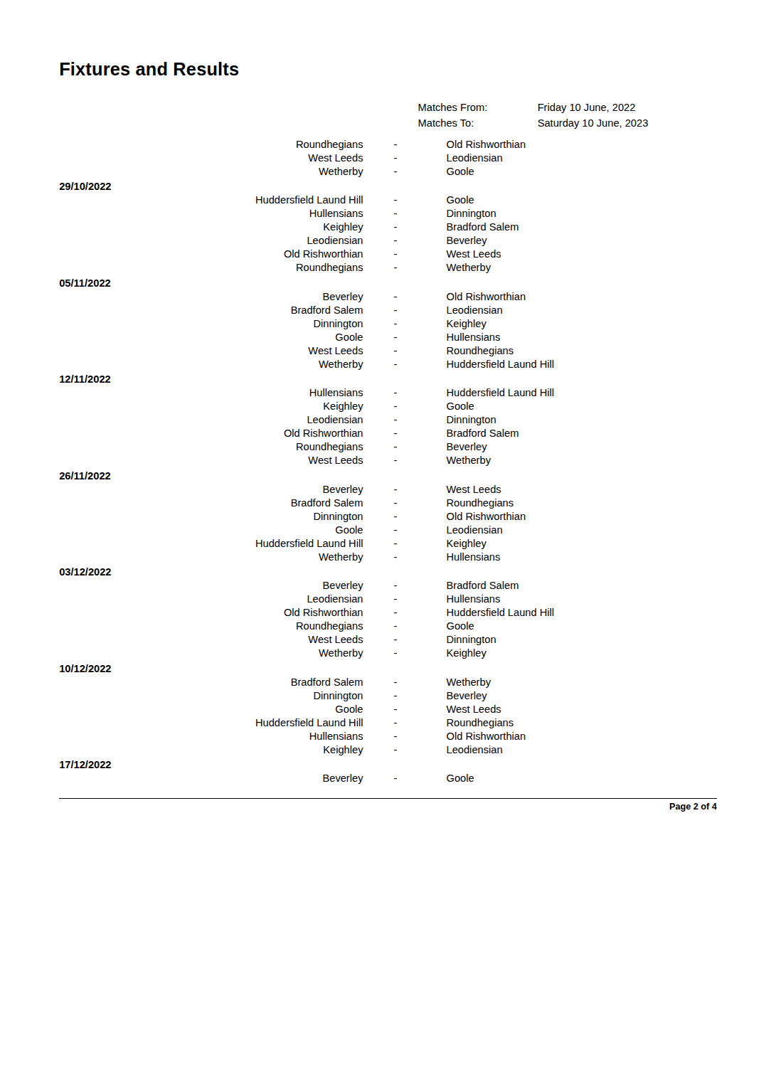Fixtures and Results
| | | / Matches From: / Friday 10 June, 2022 / |
| | | / Matches To: / Saturday 10 June, 2023 / |
| Roundhegians | - | Old Rishworthian |
| West Leeds | - | Leodiensian |
| Wetherby | - | Goole |
| 29/10/2022 |
| Huddersfield Laund Hill | - | Goole |
| Hullensians | - | Dinnington |
| Keighley | - | Bradford Salem |
| Leodiensian | - | Beverley |
| Old Rishworthian | - | West Leeds |
| Roundhegians | - | Wetherby |
| 05/11/2022 |
| Beverley | - | Old Rishworthian |
| Bradford Salem | - | Leodiensian |
| Dinnington | - | Keighley |
| Goole | - | Hullensians |
| West Leeds | - | Roundhegians |
| Wetherby | - | Huddersfield Laund Hill |
| 12/11/2022 |
| Hullensians | - | Huddersfield Laund Hill |
| Keighley | - | Goole |
| Leodiensian | - | Dinnington |
| Old Rishworthian | - | Bradford Salem |
| Roundhegians | - | Beverley |
| West Leeds | - | Wetherby |
| 26/11/2022 |
| Beverley | - | West Leeds |
| Bradford Salem | - | Roundhegians |
| Dinnington | - | Old Rishworthian |
| Goole | - | Leodiensian |
| Huddersfield Laund Hill | - | Keighley |
| Wetherby | - | Hullensians |
| 03/12/2022 |
| Beverley | - | Bradford Salem |
| Leodiensian | - | Hullensians |
| Old Rishworthian | - | Huddersfield Laund Hill |
| Roundhegians | - | Goole |
| West Leeds | - | Dinnington |
| Wetherby | - | Keighley |
| 10/12/2022 |
| Bradford Salem | - | Wetherby |
| Dinnington | - | Beverley |
| Goole | - | West Leeds |
| Huddersfield Laund Hill | - | Roundhegians |
| Hullensians | - | Old Rishworthian |
| Keighley | - | Leodiensian |
| 17/12/2022 |
| Beverley | - | Goole |
Page 2 of 4